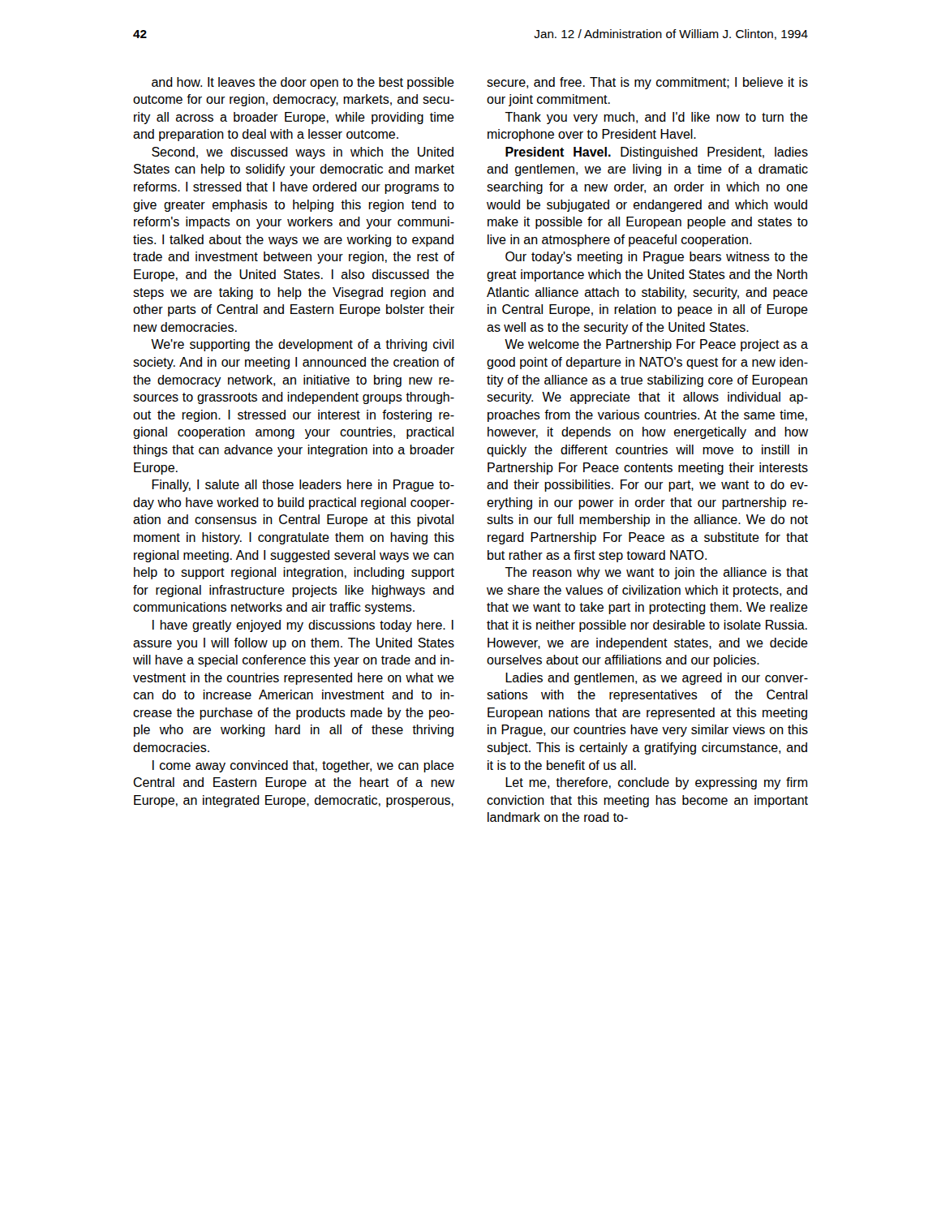42 Jan. 12 / Administration of William J. Clinton, 1994
and how. It leaves the door open to the best possible outcome for our region, democracy, markets, and security all across a broader Europe, while providing time and preparation to deal with a lesser outcome.
Second, we discussed ways in which the United States can help to solidify your democratic and market reforms. I stressed that I have ordered our programs to give greater emphasis to helping this region tend to reform's impacts on your workers and your communities. I talked about the ways we are working to expand trade and investment between your region, the rest of Europe, and the United States. I also discussed the steps we are taking to help the Visegrad region and other parts of Central and Eastern Europe bolster their new democracies.
We're supporting the development of a thriving civil society. And in our meeting I announced the creation of the democracy network, an initiative to bring new resources to grassroots and independent groups throughout the region. I stressed our interest in fostering regional cooperation among your countries, practical things that can advance your integration into a broader Europe.
Finally, I salute all those leaders here in Prague today who have worked to build practical regional cooperation and consensus in Central Europe at this pivotal moment in history. I congratulate them on having this regional meeting. And I suggested several ways we can help to support regional integration, including support for regional infrastructure projects like highways and communications networks and air traffic systems.
I have greatly enjoyed my discussions today here. I assure you I will follow up on them. The United States will have a special conference this year on trade and investment in the countries represented here on what we can do to increase American investment and to increase the purchase of the products made by the people who are working hard in all of these thriving democracies.
I come away convinced that, together, we can place Central and Eastern Europe at the heart of a new Europe, an integrated Europe, democratic, prosperous, secure, and free. That is my commitment; I believe it is our joint commitment.
Thank you very much, and I'd like now to turn the microphone over to President Havel.
President Havel. Distinguished President, ladies and gentlemen, we are living in a time of a dramatic searching for a new order, an order in which no one would be subjugated or endangered and which would make it possible for all European people and states to live in an atmosphere of peaceful cooperation.
Our today's meeting in Prague bears witness to the great importance which the United States and the North Atlantic alliance attach to stability, security, and peace in Central Europe, in relation to peace in all of Europe as well as to the security of the United States.
We welcome the Partnership For Peace project as a good point of departure in NATO's quest for a new identity of the alliance as a true stabilizing core of European security. We appreciate that it allows individual approaches from the various countries. At the same time, however, it depends on how energetically and how quickly the different countries will move to instill in Partnership For Peace contents meeting their interests and their possibilities. For our part, we want to do everything in our power in order that our partnership results in our full membership in the alliance. We do not regard Partnership For Peace as a substitute for that but rather as a first step toward NATO.
The reason why we want to join the alliance is that we share the values of civilization which it protects, and that we want to take part in protecting them. We realize that it is neither possible nor desirable to isolate Russia. However, we are independent states, and we decide ourselves about our affiliations and our policies.
Ladies and gentlemen, as we agreed in our conversations with the representatives of the Central European nations that are represented at this meeting in Prague, our countries have very similar views on this subject. This is certainly a gratifying circumstance, and it is to the benefit of us all.
Let me, therefore, conclude by expressing my firm conviction that this meeting has become an important landmark on the road to-